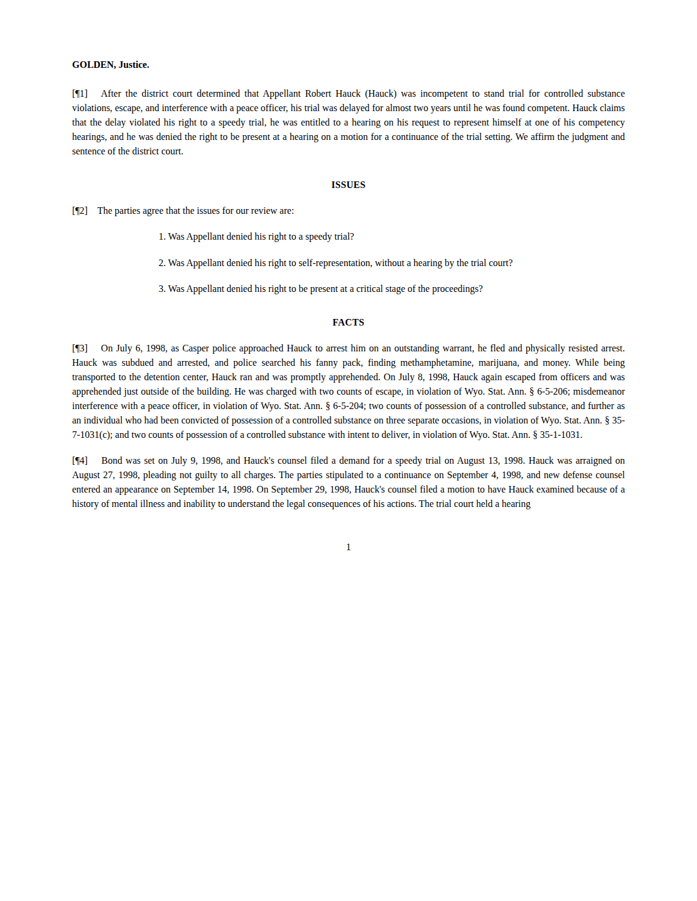GOLDEN, Justice.
[¶1] After the district court determined that Appellant Robert Hauck (Hauck) was incompetent to stand trial for controlled substance violations, escape, and interference with a peace officer, his trial was delayed for almost two years until he was found competent. Hauck claims that the delay violated his right to a speedy trial, he was entitled to a hearing on his request to represent himself at one of his competency hearings, and he was denied the right to be present at a hearing on a motion for a continuance of the trial setting. We affirm the judgment and sentence of the district court.
ISSUES
[¶2] The parties agree that the issues for our review are:
1. Was Appellant denied his right to a speedy trial?
2. Was Appellant denied his right to self-representation, without a hearing by the trial court?
3. Was Appellant denied his right to be present at a critical stage of the proceedings?
FACTS
[¶3] On July 6, 1998, as Casper police approached Hauck to arrest him on an outstanding warrant, he fled and physically resisted arrest. Hauck was subdued and arrested, and police searched his fanny pack, finding methamphetamine, marijuana, and money. While being transported to the detention center, Hauck ran and was promptly apprehended. On July 8, 1998, Hauck again escaped from officers and was apprehended just outside of the building. He was charged with two counts of escape, in violation of Wyo. Stat. Ann. § 6-5-206; misdemeanor interference with a peace officer, in violation of Wyo. Stat. Ann. § 6-5-204; two counts of possession of a controlled substance, and further as an individual who had been convicted of possession of a controlled substance on three separate occasions, in violation of Wyo. Stat. Ann. § 35-7-1031(c); and two counts of possession of a controlled substance with intent to deliver, in violation of Wyo. Stat. Ann. § 35-1-1031.
[¶4] Bond was set on July 9, 1998, and Hauck's counsel filed a demand for a speedy trial on August 13, 1998. Hauck was arraigned on August 27, 1998, pleading not guilty to all charges. The parties stipulated to a continuance on September 4, 1998, and new defense counsel entered an appearance on September 14, 1998. On September 29, 1998, Hauck's counsel filed a motion to have Hauck examined because of a history of mental illness and inability to understand the legal consequences of his actions. The trial court held a hearing
1